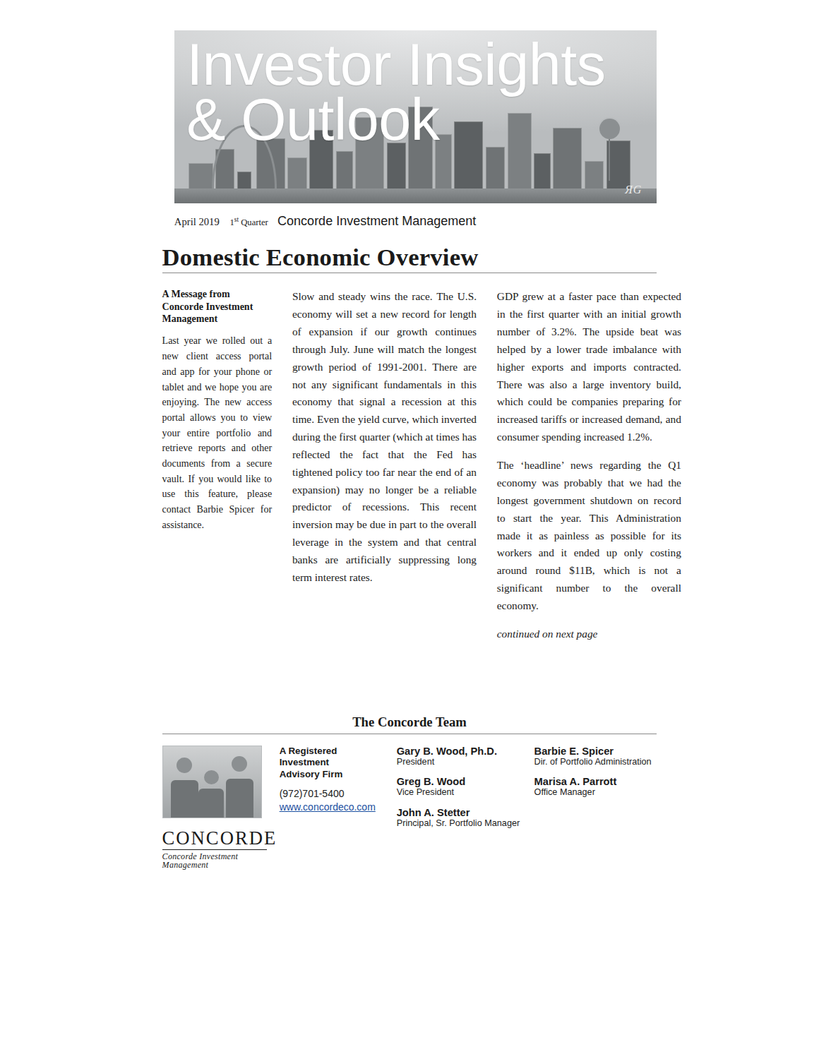Investor Insights & Outlook
ЯG
April 2019 1st Quarter Concorde Investment Management
Domestic Economic Overview
A Message from Concorde Investment Management
Last year we rolled out a new client access portal and app for your phone or tablet and we hope you are enjoying. The new access portal allows you to view your entire portfolio and retrieve reports and other documents from a secure vault. If you would like to use this feature, please contact Barbie Spicer for assistance.
Slow and steady wins the race. The U.S. economy will set a new record for length of expansion if our growth continues through July. June will match the longest growth period of 1991-2001. There are not any significant fundamentals in this economy that signal a recession at this time. Even the yield curve, which inverted during the first quarter (which at times has reflected the fact that the Fed has tightened policy too far near the end of an expansion) may no longer be a reliable predictor of recessions. This recent inversion may be due in part to the overall leverage in the system and that central banks are artificially suppressing long term interest rates.
GDP grew at a faster pace than expected in the first quarter with an initial growth number of 3.2%. The upside beat was helped by a lower trade imbalance with higher exports and imports contracted. There was also a large inventory build, which could be companies preparing for increased tariffs or increased demand, and consumer spending increased 1.2%.
The ‘headline’ news regarding the Q1 economy was probably that we had the longest government shutdown on record to start the year. This Administration made it as painless as possible for its workers and it ended up only costing around round $11B, which is not a significant number to the overall economy.
continued on next page
The Concorde Team
CONCORDE
Concorde Investment Management
A Registered Investment
Advisory Firm
(972)701-5400
www.concordeco.com
Gary B. Wood, Ph.D.
President
Greg B. Wood
Vice President
John A. Stetter
Principal, Sr. Portfolio Manager
Barbie E. Spicer
Dir. of Portfolio Administration
Marisa A. Parrott
Office Manager